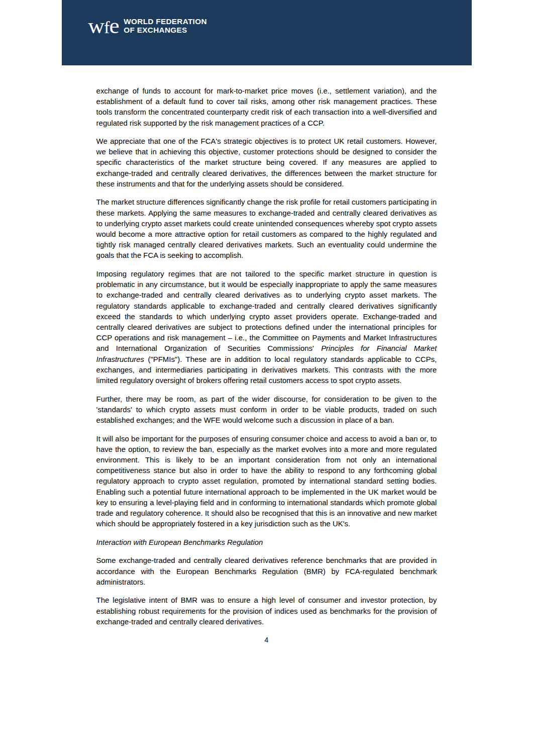wfe
WORLD FEDERATION
OF EXCHANGES
exchange of funds to account for mark-to-market price moves (i.e., settlement variation), and the establishment of a default fund to cover tail risks, among other risk management practices. These tools transform the concentrated counterparty credit risk of each transaction into a well-diversified and regulated risk supported by the risk management practices of a CCP.
We appreciate that one of the FCA's strategic objectives is to protect UK retail customers. However, we believe that in achieving this objective, customer protections should be designed to consider the specific characteristics of the market structure being covered. If any measures are applied to exchange-traded and centrally cleared derivatives, the differences between the market structure for these instruments and that for the underlying assets should be considered.
The market structure differences significantly change the risk profile for retail customers participating in these markets. Applying the same measures to exchange-traded and centrally cleared derivatives as to underlying crypto asset markets could create unintended consequences whereby spot crypto assets would become a more attractive option for retail customers as compared to the highly regulated and tightly risk managed centrally cleared derivatives markets. Such an eventuality could undermine the goals that the FCA is seeking to accomplish.
Imposing regulatory regimes that are not tailored to the specific market structure in question is problematic in any circumstance, but it would be especially inappropriate to apply the same measures to exchange-traded and centrally cleared derivatives as to underlying crypto asset markets. The regulatory standards applicable to exchange-traded and centrally cleared derivatives significantly exceed the standards to which underlying crypto asset providers operate. Exchange-traded and centrally cleared derivatives are subject to protections defined under the international principles for CCP operations and risk management – i.e., the Committee on Payments and Market Infrastructures and International Organization of Securities Commissions' Principles for Financial Market Infrastructures ("PFMIs"). These are in addition to local regulatory standards applicable to CCPs, exchanges, and intermediaries participating in derivatives markets. This contrasts with the more limited regulatory oversight of brokers offering retail customers access to spot crypto assets.
Further, there may be room, as part of the wider discourse, for consideration to be given to the 'standards' to which crypto assets must conform in order to be viable products, traded on such established exchanges; and the WFE would welcome such a discussion in place of a ban.
It will also be important for the purposes of ensuring consumer choice and access to avoid a ban or, to have the option, to review the ban, especially as the market evolves into a more and more regulated environment. This is likely to be an important consideration from not only an international competitiveness stance but also in order to have the ability to respond to any forthcoming global regulatory approach to crypto asset regulation, promoted by international standard setting bodies. Enabling such a potential future international approach to be implemented in the UK market would be key to ensuring a level-playing field and in conforming to international standards which promote global trade and regulatory coherence. It should also be recognised that this is an innovative and new market which should be appropriately fostered in a key jurisdiction such as the UK's.
Interaction with European Benchmarks Regulation
Some exchange-traded and centrally cleared derivatives reference benchmarks that are provided in accordance with the European Benchmarks Regulation (BMR) by FCA-regulated benchmark administrators.
The legislative intent of BMR was to ensure a high level of consumer and investor protection, by establishing robust requirements for the provision of indices used as benchmarks for the provision of exchange-traded and centrally cleared derivatives.
4